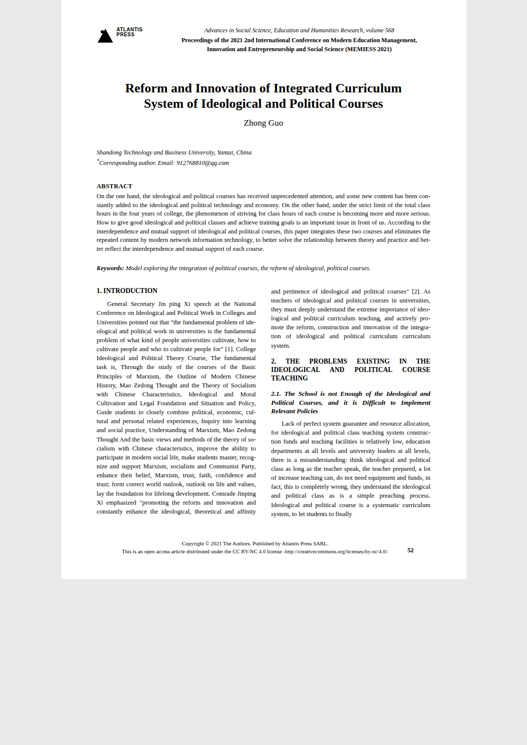ATLANTIS
PRESS
Advances in Social Science, Education and Humanities Research, volume 568
Proceedings of the 2021 2nd International Conference on Modern Education Management,
Innovation and Entrepreneurship and Social Science (MEMIESS 2021)
Reform and Innovation of Integrated Curriculum
System of Ideological and Political Courses
Zhong Guo
Shandong Technology and Business University, Yantai, China
*Corresponding author. Email: 912768810@qq.com
ABSTRACT
On the one hand, the ideological and political courses has received unprecedented attention, and some new content has been constantly added to the ideological and political technology and economy. On the other hand, under the strict limit of the total class hours in the four years of college, the phenomenon of striving for class hours of each course is becoming more and more serious. How to give good ideological and political classes and achieve training goals is an important issue in front of us. According to the interdependence and mutual support of ideological and political courses, this paper integrates these two courses and eliminates the repeated content by modern network information technology, to better solve the relationship between theory and practice and better reflect the interdependence and mutual support of each course.
Keywords: Model exploring the integration of political courses, the reform of ideological, political courses.
1. INTRODUCTION
General Secretary Jin ping Xi speech at the National Conference on Ideological and Political Work in Colleges and Universities pointed out that "the fundamental problem of ideological and political work in universities is the fundamental problem of what kind of people universities cultivate, how to cultivate people and who to cultivate people for" [1]. College Ideological and Political Theory Course, The fundamental task is, Through the study of the courses of the Basic Principles of Marxism, the Outline of Modern Chinese History, Mao Zedong Thought and the Theory of Socialism with Chinese Characteristics, Ideological and Moral Cultivation and Legal Foundation and Situation and Policy, Guide students to closely combine political, economic, cultural and personal related experiences, Inquiry into learning and social practice, Understanding of Marxism, Mao Zedong Thought And the basic views and methods of the theory of socialism with Chinese characteristics, improve the ability to participate in modern social life, make students master, recognize and support Marxism, socialism and Communist Party, enhance their belief, Marxism, trust, faith, confidence and trust; form correct world outlook, outlook on life and values, lay the foundation for lifelong development. Comrade Jinping Xi emphasized "promoting the reform and innovation and constantly enhance the ideological, theoretical and affinity and pertinence of ideological and political courses" [2]. As teachers of ideological and political courses in universities, they must deeply understand the extreme importance of ideological and political curriculum teaching, and actively promote the reform, construction and innovation of the integration of ideological and political curriculum curriculum system.
2. THE PROBLEMS EXISTING IN THE IDEOLOGICAL AND POLITICAL COURSE TEACHING
2.1. The School is not Enough of the Ideological and Political Courses, and it is Difficult to Implement Relevant Policies
Lack of perfect system guarantee and resource allocation, for ideological and political class teaching system construction funds and teaching facilities is relatively low, education departments at all levels and university leaders at all levels, there is a misunderstanding: think ideological and political class as long as the teacher speak, the teacher prepared, a lot of increase teaching can, do not need equipment and funds, in fact, this is completely wrong, they understand the ideological and political class as is a simple preaching process. Ideological and political course is a systematic curriculum system, to let students to finally
Copyright © 2021 The Authors. Published by Atlantis Press SARL.
This is an open access article distributed under the CC BY-NC 4.0 license -http://creativecommons.org/licenses/by-nc/4.0/. 52